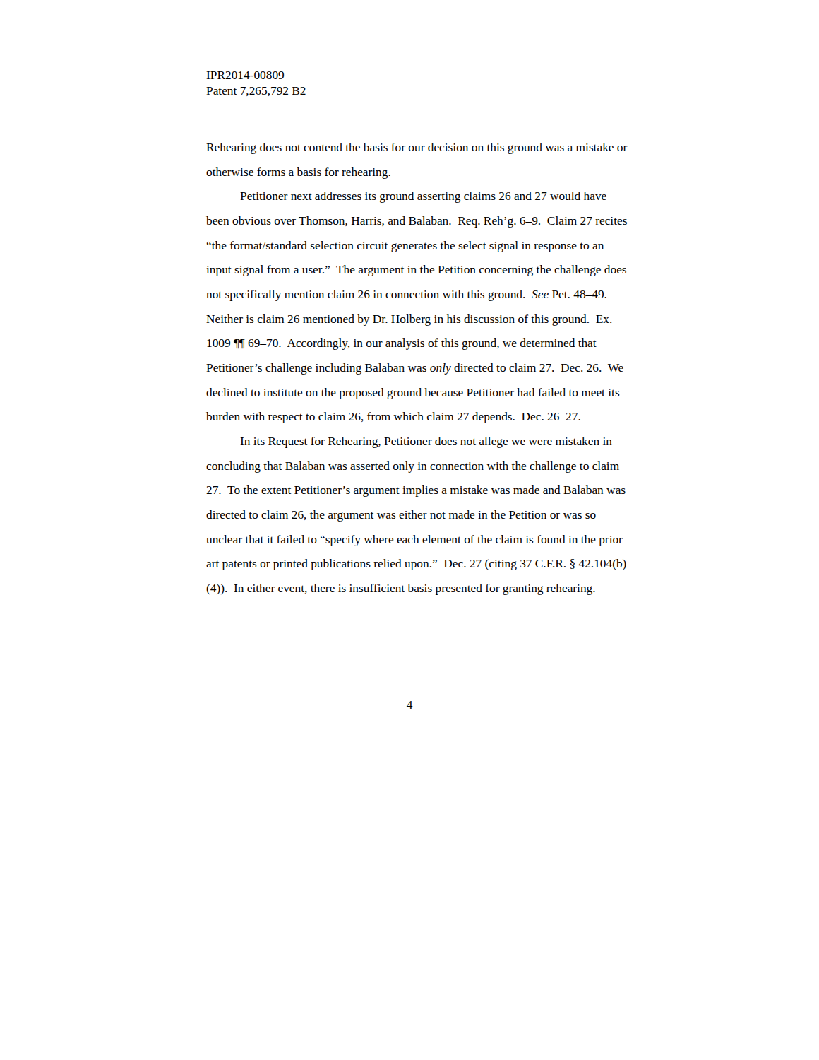IPR2014-00809
Patent 7,265,792 B2
Rehearing does not contend the basis for our decision on this ground was a mistake or otherwise forms a basis for rehearing.
Petitioner next addresses its ground asserting claims 26 and 27 would have been obvious over Thomson, Harris, and Balaban. Req. Reh’g. 6–9. Claim 27 recites “the format/standard selection circuit generates the select signal in response to an input signal from a user.” The argument in the Petition concerning the challenge does not specifically mention claim 26 in connection with this ground. See Pet. 48–49. Neither is claim 26 mentioned by Dr. Holberg in his discussion of this ground. Ex. 1009 ¶¶ 69–70. Accordingly, in our analysis of this ground, we determined that Petitioner’s challenge including Balaban was only directed to claim 27. Dec. 26. We declined to institute on the proposed ground because Petitioner had failed to meet its burden with respect to claim 26, from which claim 27 depends. Dec. 26–27.
In its Request for Rehearing, Petitioner does not allege we were mistaken in concluding that Balaban was asserted only in connection with the challenge to claim 27. To the extent Petitioner’s argument implies a mistake was made and Balaban was directed to claim 26, the argument was either not made in the Petition or was so unclear that it failed to “specify where each element of the claim is found in the prior art patents or printed publications relied upon.” Dec. 27 (citing 37 C.F.R. § 42.104(b)(4)). In either event, there is insufficient basis presented for granting rehearing.
4